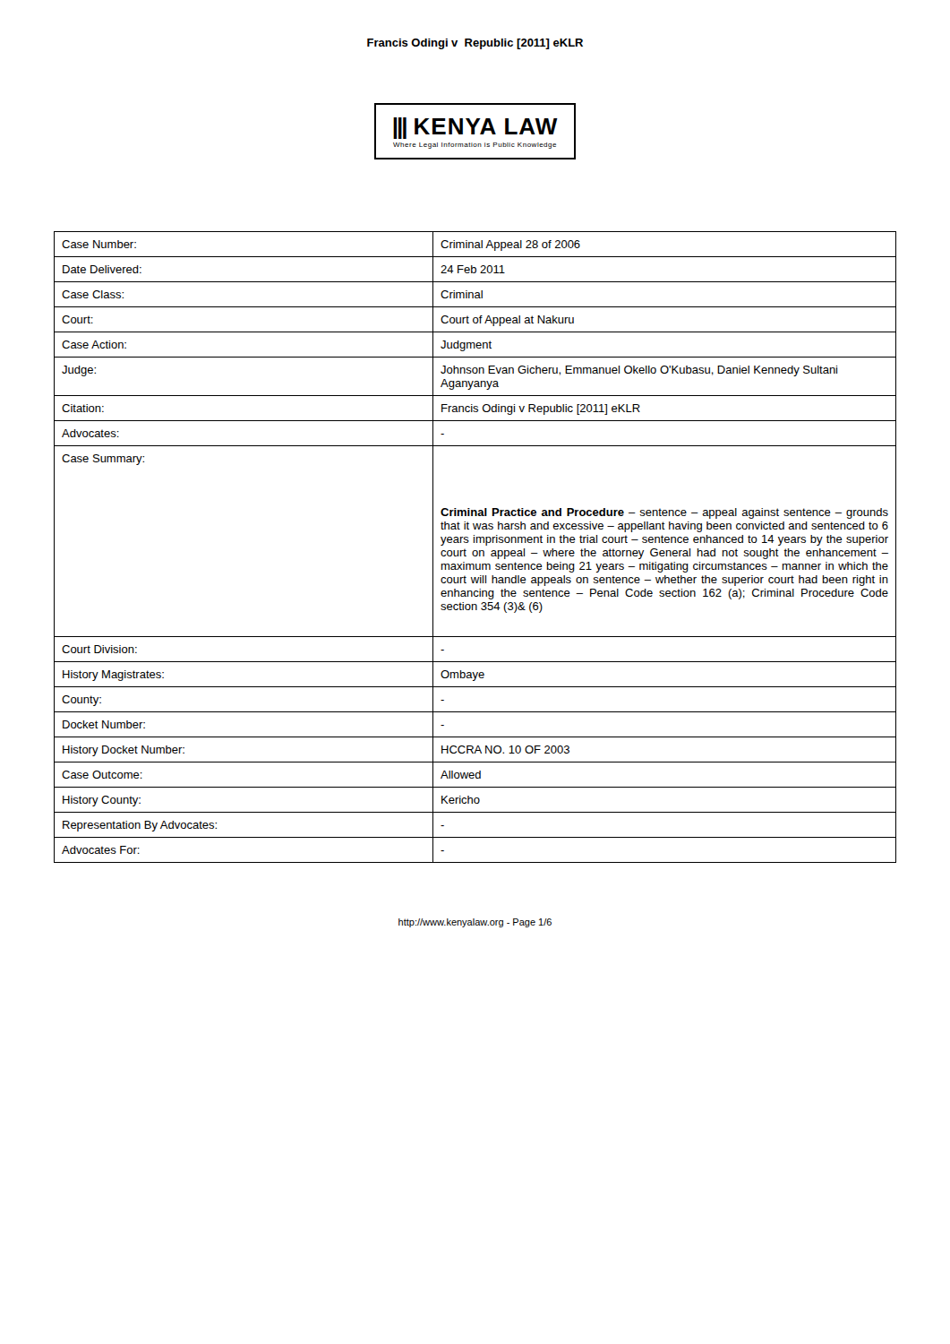Francis Odingi v Republic [2011] eKLR
|||KENYA LAW
Where Legal Information is Public Knowledge
| Case Number: | Criminal Appeal 28 of 2006 |
| Date Delivered: | 24 Feb 2011 |
| Case Class: | Criminal |
| Court: | Court of Appeal at Nakuru |
| Case Action: | Judgment |
| Judge: | Johnson Evan Gicheru, Emmanuel Okello O'Kubasu, Daniel Kennedy Sultani Aganyanya |
| Citation: | Francis Odingi v Republic [2011] eKLR |
| Advocates: | - |
| Case Summary: | Criminal Practice and Procedure – sentence – appeal against sentence – grounds that it was harsh and excessive – appellant having been convicted and sentenced to 6 years imprisonment in the trial court – sentence enhanced to 14 years by the superior court on appeal – where the attorney General had not sought the enhancement – maximum sentence being 21 years – mitigating circumstances – manner in which the court will handle appeals on sentence – whether the superior court had been right in enhancing the sentence – Penal Code section 162 (a); Criminal Procedure Code section 354 (3)& (6) |
| Court Division: | - |
| History Magistrates: | Ombaye |
| County: | - |
| Docket Number: | - |
| History Docket Number: | HCCRA NO. 10 OF 2003 |
| Case Outcome: | Allowed |
| History County: | Kericho |
| Representation By Advocates: | - |
| Advocates For: | - |
http://www.kenyalaw.org - Page 1/6